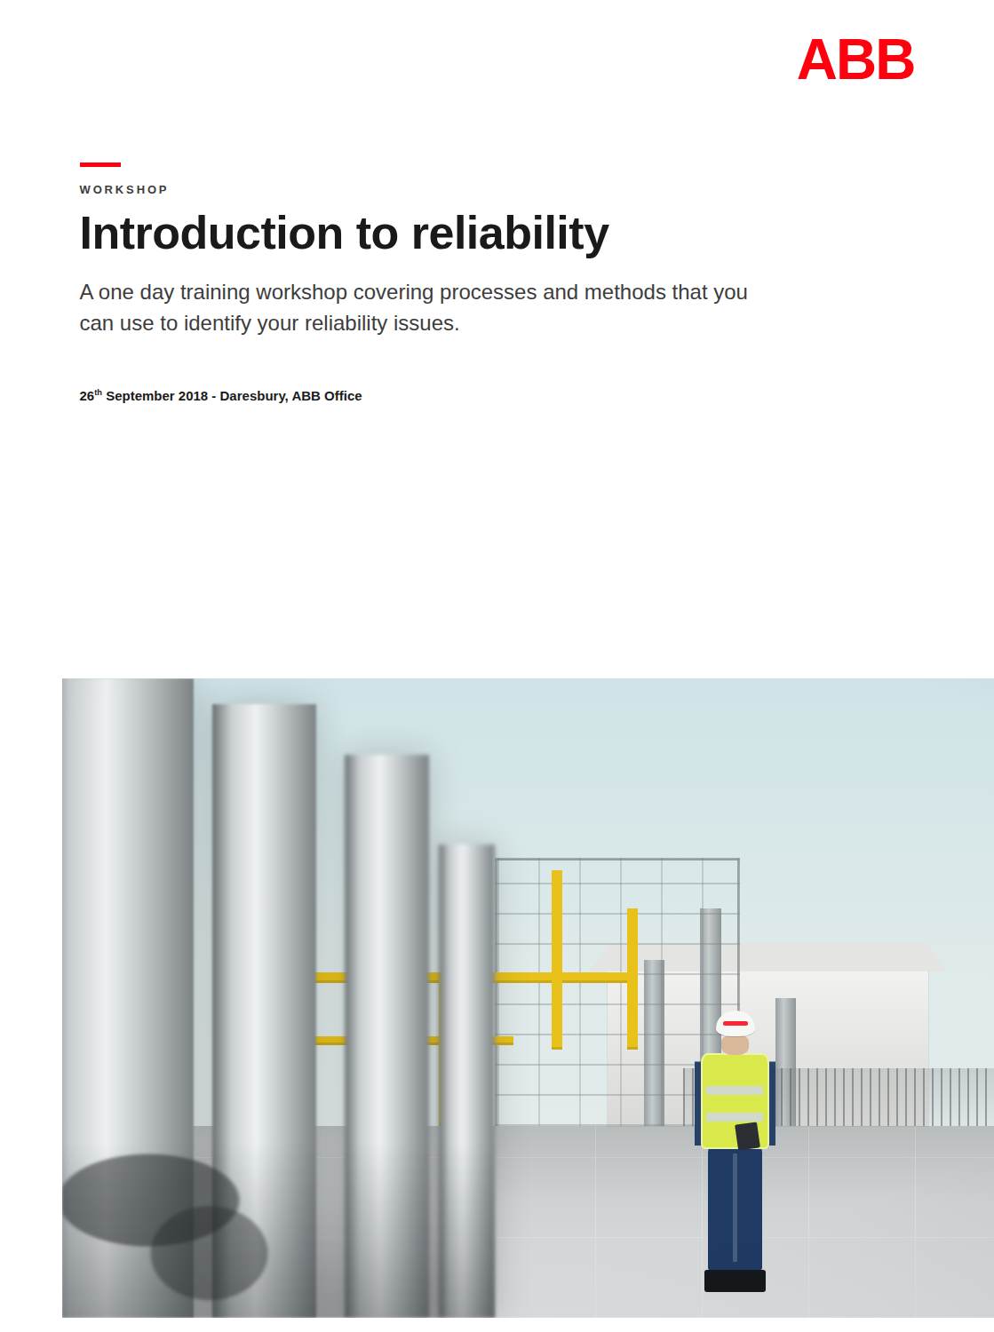ABB
Workshop
Introduction to reliability
A one day training workshop covering processes and methods that you can use to identify your reliability issues.
26th September 2018 - Daresbury, ABB Office